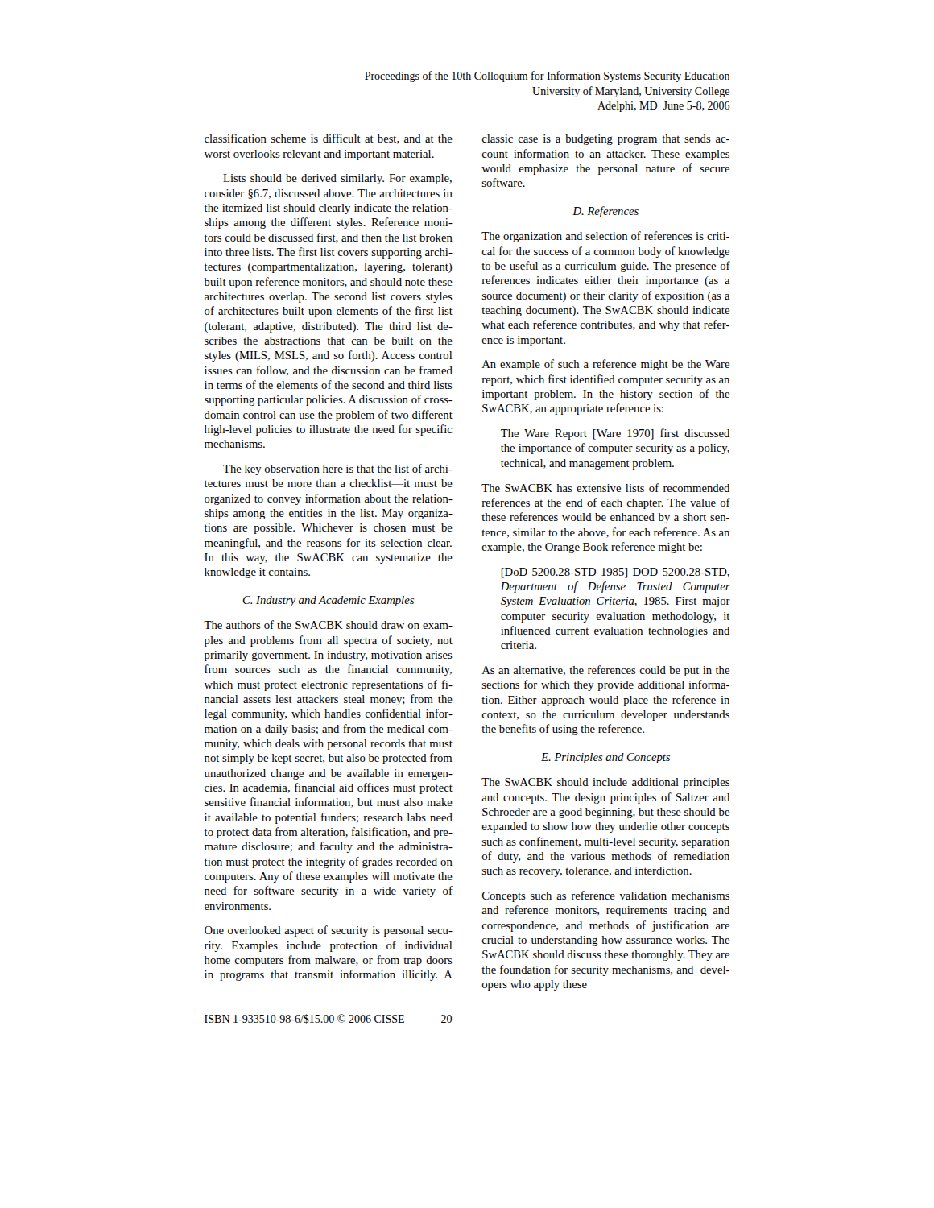Proceedings of the 10th Colloquium for Information Systems Security Education
University of Maryland, University College
Adelphi, MD June 5-8, 2006
classification scheme is difficult at best, and at the worst overlooks relevant and important material.
Lists should be derived similarly. For example, consider §6.7, discussed above. The architectures in the itemized list should clearly indicate the relationships among the different styles. Reference monitors could be discussed first, and then the list broken into three lists. The first list covers supporting architectures (compartmentalization, layering, tolerant) built upon reference monitors, and should note these architectures overlap. The second list covers styles of architectures built upon elements of the first list (tolerant, adaptive, distributed). The third list describes the abstractions that can be built on the styles (MILS, MSLS, and so forth). Access control issues can follow, and the discussion can be framed in terms of the elements of the second and third lists supporting particular policies. A discussion of cross-domain control can use the problem of two different high-level policies to illustrate the need for specific mechanisms.
The key observation here is that the list of architectures must be more than a checklist—it must be organized to convey information about the relationships among the entities in the list. May organizations are possible. Whichever is chosen must be meaningful, and the reasons for its selection clear. In this way, the SwACBK can systematize the knowledge it contains.
C. Industry and Academic Examples
The authors of the SwACBK should draw on examples and problems from all spectra of society, not primarily government. In industry, motivation arises from sources such as the financial community, which must protect electronic representations of financial assets lest attackers steal money; from the legal community, which handles confidential information on a daily basis; and from the medical community, which deals with personal records that must not simply be kept secret, but also be protected from unauthorized change and be available in emergencies. In academia, financial aid offices must protect sensitive financial information, but must also make it available to potential funders; research labs need to protect data from alteration, falsification, and premature disclosure; and faculty and the administration must protect the integrity of grades recorded on computers. Any of these examples will motivate the need for software security in a wide variety of environments.
One overlooked aspect of security is personal security. Examples include protection of individual home computers from malware, or from trap doors in programs that transmit information illicitly. A classic case is a budgeting program that sends account information to an attacker. These examples would emphasize the personal nature of secure software.
D. References
The organization and selection of references is critical for the success of a common body of knowledge to be useful as a curriculum guide. The presence of references indicates either their importance (as a source document) or their clarity of exposition (as a teaching document). The SwACBK should indicate what each reference contributes, and why that reference is important.
An example of such a reference might be the Ware report, which first identified computer security as an important problem. In the history section of the SwACBK, an appropriate reference is:
The Ware Report [Ware 1970] first discussed the importance of computer security as a policy, technical, and management problem.
The SwACBK has extensive lists of recommended references at the end of each chapter. The value of these references would be enhanced by a short sentence, similar to the above, for each reference. As an example, the Orange Book reference might be:
[DoD 5200.28-STD 1985] DOD 5200.28-STD, Department of Defense Trusted Computer System Evaluation Criteria, 1985. First major computer security evaluation methodology, it influenced current evaluation technologies and criteria.
As an alternative, the references could be put in the sections for which they provide additional information. Either approach would place the reference in context, so the curriculum developer understands the benefits of using the reference.
E. Principles and Concepts
The SwACBK should include additional principles and concepts. The design principles of Saltzer and Schroeder are a good beginning, but these should be expanded to show how they underlie other concepts such as confinement, multi-level security, separation of duty, and the various methods of remediation such as recovery, tolerance, and interdiction.
Concepts such as reference validation mechanisms and reference monitors, requirements tracing and correspondence, and methods of justification are crucial to understanding how assurance works. The SwACBK should discuss these thoroughly. They are the foundation for security mechanisms, and developers who apply these
ISBN 1-933510-98-6/$15.00 © 2006 CISSE 20